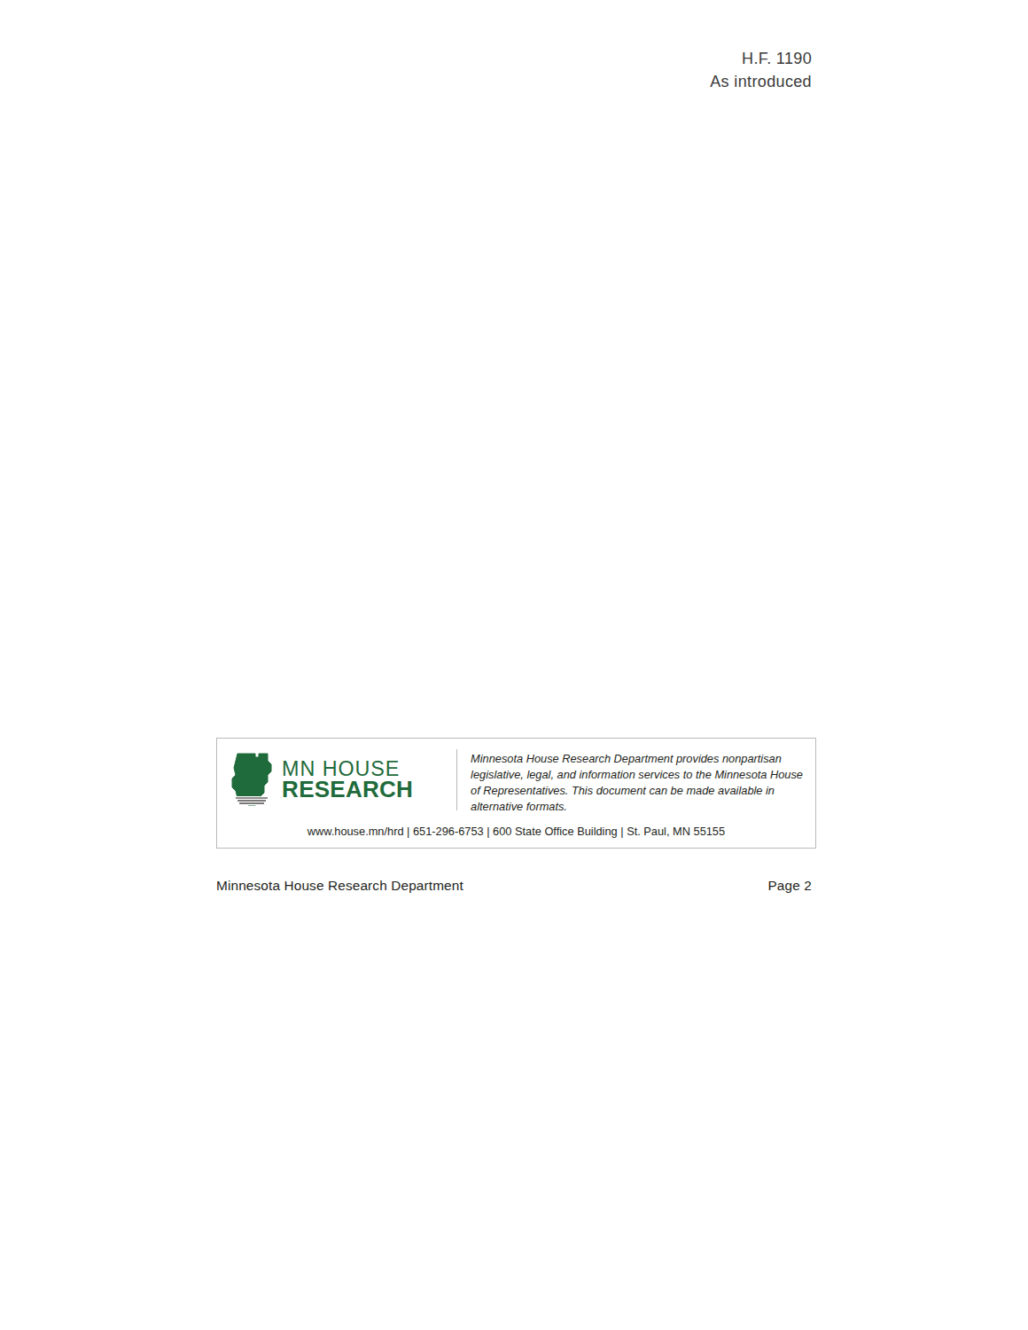H.F. 1190 As introduced
MN HOUSE RESEARCH
Minnesota House Research Department provides nonpartisan legislative, legal, and information services to the Minnesota House of Representatives. This document can be made available in alternative formats.
www.house.mn/hrd | 651-296-6753 | 600 State Office Building | St. Paul, MN 55155
Minnesota House Research Department Page 2